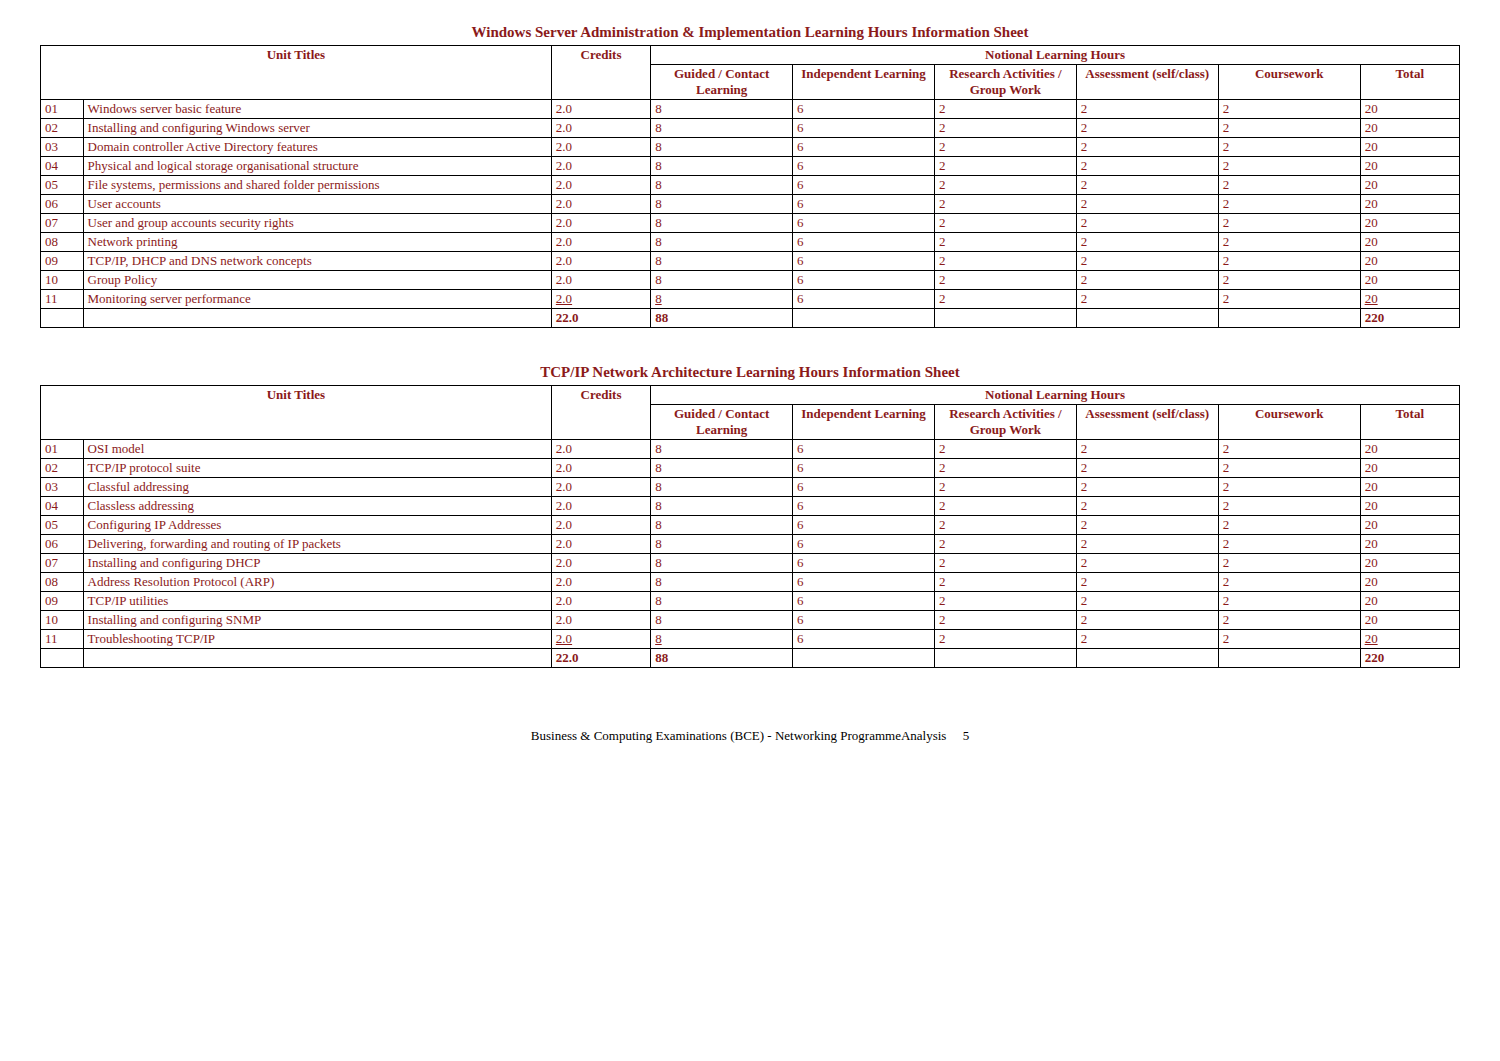Windows Server Administration & Implementation Learning Hours Information Sheet
| Unit Titles | Credits | Notional Learning Hours |
| --- | --- | --- |
| Guided / Contact Learning | Independent Learning | Research Activities / Group Work | Assessment (self/class) | Coursework | Total |
| 01 | Windows server basic feature | 2.0 | 8 | 6 | 2 | 2 | 2 | 20 |
| 02 | Installing and configuring Windows server | 2.0 | 8 | 6 | 2 | 2 | 2 | 20 |
| 03 | Domain controller Active Directory features | 2.0 | 8 | 6 | 2 | 2 | 2 | 20 |
| 04 | Physical and logical storage organisational structure | 2.0 | 8 | 6 | 2 | 2 | 2 | 20 |
| 05 | File systems, permissions and shared folder permissions | 2.0 | 8 | 6 | 2 | 2 | 2 | 20 |
| 06 | User accounts | 2.0 | 8 | 6 | 2 | 2 | 2 | 20 |
| 07 | User and group accounts security rights | 2.0 | 8 | 6 | 2 | 2 | 2 | 20 |
| 08 | Network printing | 2.0 | 8 | 6 | 2 | 2 | 2 | 20 |
| 09 | TCP/IP, DHCP and DNS network concepts | 2.0 | 8 | 6 | 2 | 2 | 2 | 20 |
| 10 | Group Policy | 2.0 | 8 | 6 | 2 | 2 | 2 | 20 |
| 11 | Monitoring server performance | 2.0 | 8 | 6 | 2 | 2 | 2 | 20 |
| | | 22.0 | 88 | | | | | 220 |
TCP/IP Network Architecture Learning Hours Information Sheet
| Unit Titles | Credits | Notional Learning Hours |
| --- | --- | --- |
| Guided / Contact Learning | Independent Learning | Research Activities / Group Work | Assessment (self/class) | Coursework | Total |
| 01 | OSI model | 2.0 | 8 | 6 | 2 | 2 | 2 | 20 |
| 02 | TCP/IP protocol suite | 2.0 | 8 | 6 | 2 | 2 | 2 | 20 |
| 03 | Classful addressing | 2.0 | 8 | 6 | 2 | 2 | 2 | 20 |
| 04 | Classless addressing | 2.0 | 8 | 6 | 2 | 2 | 2 | 20 |
| 05 | Configuring IP Addresses | 2.0 | 8 | 6 | 2 | 2 | 2 | 20 |
| 06 | Delivering, forwarding and routing of IP packets | 2.0 | 8 | 6 | 2 | 2 | 2 | 20 |
| 07 | Installing and configuring DHCP | 2.0 | 8 | 6 | 2 | 2 | 2 | 20 |
| 08 | Address Resolution Protocol (ARP) | 2.0 | 8 | 6 | 2 | 2 | 2 | 20 |
| 09 | TCP/IP utilities | 2.0 | 8 | 6 | 2 | 2 | 2 | 20 |
| 10 | Installing and configuring SNMP | 2.0 | 8 | 6 | 2 | 2 | 2 | 20 |
| 11 | Troubleshooting TCP/IP | 2.0 | 8 | 6 | 2 | 2 | 2 | 20 |
| | | 22.0 | 88 | | | | | 220 |
Business & Computing Examinations (BCE) - Networking ProgrammeAnalysis 5